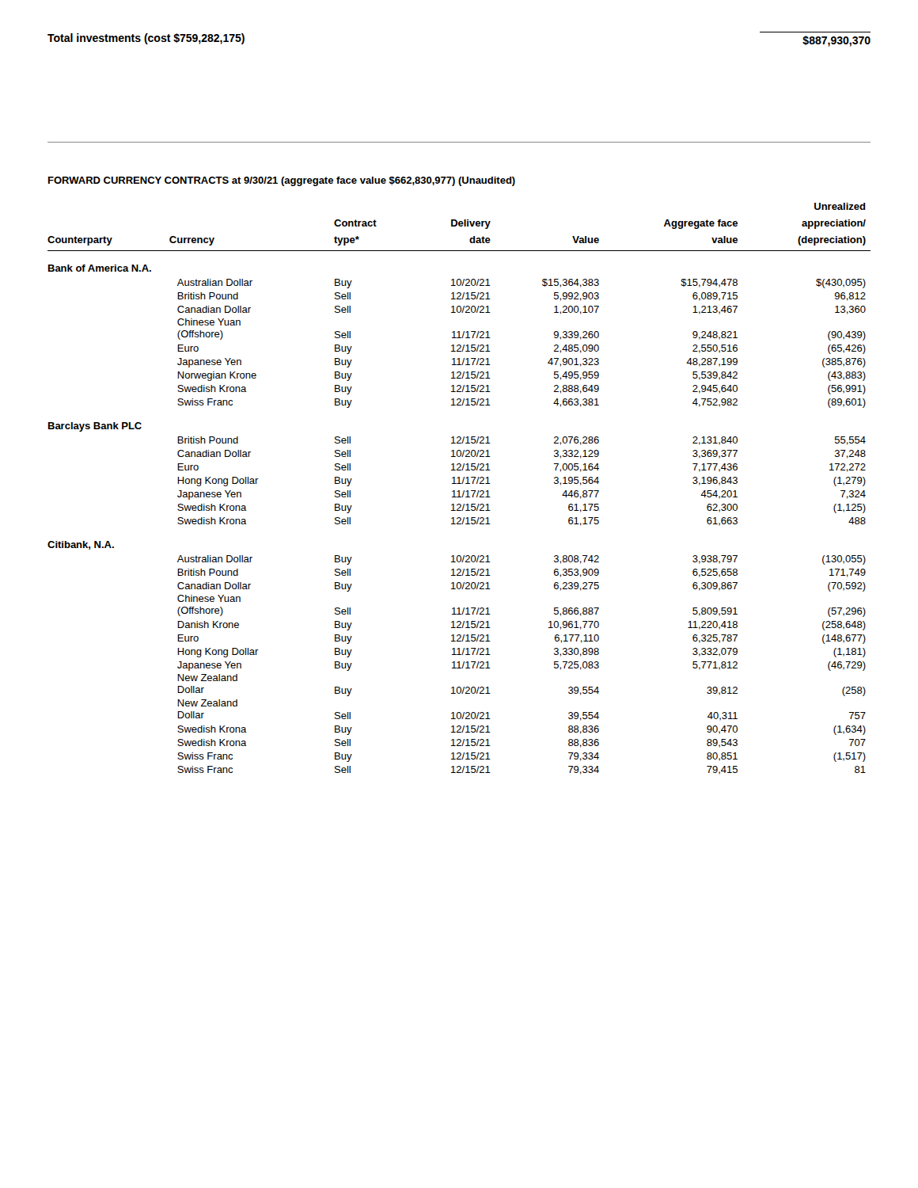Total investments (cost $759,282,175) $887,930,370
FORWARD CURRENCY CONTRACTS at 9/30/21 (aggregate face value $662,830,977) (Unaudited)
| | | | | | | Unrealized |
| --- | --- | --- | --- | --- | --- | --- |
| | | Contract | Delivery | | Aggregate face | appreciation/ |
| Counterparty | Currency | type* | date | Value | value | (depreciation) |
| Bank of America N.A. |
| | Australian Dollar | Buy | 10/20/21 | $15,364,383 | $15,794,478 | $(430,095) |
| | British Pound | Sell | 12/15/21 | 5,992,903 | 6,089,715 | 96,812 |
| | Canadian Dollar | Sell | 10/20/21 | 1,200,107 | 1,213,467 | 13,360 |
| | Chinese Yuan (Offshore) | Sell | 11/17/21 | 9,339,260 | 9,248,821 | (90,439) |
| | Euro | Buy | 12/15/21 | 2,485,090 | 2,550,516 | (65,426) |
| | Japanese Yen | Buy | 11/17/21 | 47,901,323 | 48,287,199 | (385,876) |
| | Norwegian Krone | Buy | 12/15/21 | 5,495,959 | 5,539,842 | (43,883) |
| | Swedish Krona | Buy | 12/15/21 | 2,888,649 | 2,945,640 | (56,991) |
| | Swiss Franc | Buy | 12/15/21 | 4,663,381 | 4,752,982 | (89,601) |
| Barclays Bank PLC |
| | British Pound | Sell | 12/15/21 | 2,076,286 | 2,131,840 | 55,554 |
| | Canadian Dollar | Sell | 10/20/21 | 3,332,129 | 3,369,377 | 37,248 |
| | Euro | Sell | 12/15/21 | 7,005,164 | 7,177,436 | 172,272 |
| | Hong Kong Dollar | Buy | 11/17/21 | 3,195,564 | 3,196,843 | (1,279) |
| | Japanese Yen | Sell | 11/17/21 | 446,877 | 454,201 | 7,324 |
| | Swedish Krona | Buy | 12/15/21 | 61,175 | 62,300 | (1,125) |
| | Swedish Krona | Sell | 12/15/21 | 61,175 | 61,663 | 488 |
| Citibank, N.A. |
| | Australian Dollar | Buy | 10/20/21 | 3,808,742 | 3,938,797 | (130,055) |
| | British Pound | Sell | 12/15/21 | 6,353,909 | 6,525,658 | 171,749 |
| | Canadian Dollar | Buy | 10/20/21 | 6,239,275 | 6,309,867 | (70,592) |
| | Chinese Yuan (Offshore) | Sell | 11/17/21 | 5,866,887 | 5,809,591 | (57,296) |
| | Danish Krone | Buy | 12/15/21 | 10,961,770 | 11,220,418 | (258,648) |
| | Euro | Buy | 12/15/21 | 6,177,110 | 6,325,787 | (148,677) |
| | Hong Kong Dollar | Buy | 11/17/21 | 3,330,898 | 3,332,079 | (1,181) |
| | Japanese Yen | Buy | 11/17/21 | 5,725,083 | 5,771,812 | (46,729) |
| | New Zealand Dollar | Buy | 10/20/21 | 39,554 | 39,812 | (258) |
| | New Zealand Dollar | Sell | 10/20/21 | 39,554 | 40,311 | 757 |
| | Swedish Krona | Buy | 12/15/21 | 88,836 | 90,470 | (1,634) |
| | Swedish Krona | Sell | 12/15/21 | 88,836 | 89,543 | 707 |
| | Swiss Franc | Buy | 12/15/21 | 79,334 | 80,851 | (1,517) |
| | Swiss Franc | Sell | 12/15/21 | 79,334 | 79,415 | 81 |